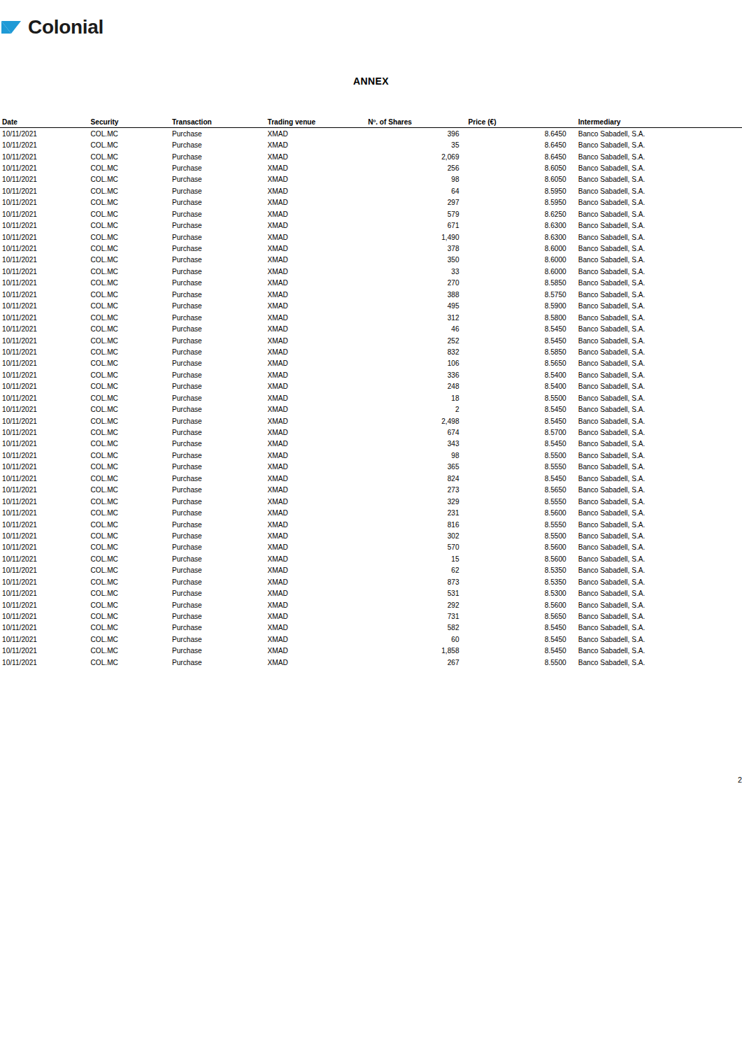Colonial
ANNEX
| Date | Security | Transaction | Trading venue | Nº. of Shares | Price (€) | Intermediary |
| --- | --- | --- | --- | --- | --- | --- |
| 10/11/2021 | COL.MC | Purchase | XMAD | 396 | 8.6450 | Banco Sabadell, S.A. |
| 10/11/2021 | COL.MC | Purchase | XMAD | 35 | 8.6450 | Banco Sabadell, S.A. |
| 10/11/2021 | COL.MC | Purchase | XMAD | 2,069 | 8.6450 | Banco Sabadell, S.A. |
| 10/11/2021 | COL.MC | Purchase | XMAD | 256 | 8.6050 | Banco Sabadell, S.A. |
| 10/11/2021 | COL.MC | Purchase | XMAD | 98 | 8.6050 | Banco Sabadell, S.A. |
| 10/11/2021 | COL.MC | Purchase | XMAD | 64 | 8.5950 | Banco Sabadell, S.A. |
| 10/11/2021 | COL.MC | Purchase | XMAD | 297 | 8.5950 | Banco Sabadell, S.A. |
| 10/11/2021 | COL.MC | Purchase | XMAD | 579 | 8.6250 | Banco Sabadell, S.A. |
| 10/11/2021 | COL.MC | Purchase | XMAD | 671 | 8.6300 | Banco Sabadell, S.A. |
| 10/11/2021 | COL.MC | Purchase | XMAD | 1,490 | 8.6300 | Banco Sabadell, S.A. |
| 10/11/2021 | COL.MC | Purchase | XMAD | 378 | 8.6000 | Banco Sabadell, S.A. |
| 10/11/2021 | COL.MC | Purchase | XMAD | 350 | 8.6000 | Banco Sabadell, S.A. |
| 10/11/2021 | COL.MC | Purchase | XMAD | 33 | 8.6000 | Banco Sabadell, S.A. |
| 10/11/2021 | COL.MC | Purchase | XMAD | 270 | 8.5850 | Banco Sabadell, S.A. |
| 10/11/2021 | COL.MC | Purchase | XMAD | 388 | 8.5750 | Banco Sabadell, S.A. |
| 10/11/2021 | COL.MC | Purchase | XMAD | 495 | 8.5900 | Banco Sabadell, S.A. |
| 10/11/2021 | COL.MC | Purchase | XMAD | 312 | 8.5800 | Banco Sabadell, S.A. |
| 10/11/2021 | COL.MC | Purchase | XMAD | 46 | 8.5450 | Banco Sabadell, S.A. |
| 10/11/2021 | COL.MC | Purchase | XMAD | 252 | 8.5450 | Banco Sabadell, S.A. |
| 10/11/2021 | COL.MC | Purchase | XMAD | 832 | 8.5850 | Banco Sabadell, S.A. |
| 10/11/2021 | COL.MC | Purchase | XMAD | 106 | 8.5650 | Banco Sabadell, S.A. |
| 10/11/2021 | COL.MC | Purchase | XMAD | 336 | 8.5400 | Banco Sabadell, S.A. |
| 10/11/2021 | COL.MC | Purchase | XMAD | 248 | 8.5400 | Banco Sabadell, S.A. |
| 10/11/2021 | COL.MC | Purchase | XMAD | 18 | 8.5500 | Banco Sabadell, S.A. |
| 10/11/2021 | COL.MC | Purchase | XMAD | 2 | 8.5450 | Banco Sabadell, S.A. |
| 10/11/2021 | COL.MC | Purchase | XMAD | 2,498 | 8.5450 | Banco Sabadell, S.A. |
| 10/11/2021 | COL.MC | Purchase | XMAD | 674 | 8.5700 | Banco Sabadell, S.A. |
| 10/11/2021 | COL.MC | Purchase | XMAD | 343 | 8.5450 | Banco Sabadell, S.A. |
| 10/11/2021 | COL.MC | Purchase | XMAD | 98 | 8.5500 | Banco Sabadell, S.A. |
| 10/11/2021 | COL.MC | Purchase | XMAD | 365 | 8.5550 | Banco Sabadell, S.A. |
| 10/11/2021 | COL.MC | Purchase | XMAD | 824 | 8.5450 | Banco Sabadell, S.A. |
| 10/11/2021 | COL.MC | Purchase | XMAD | 273 | 8.5650 | Banco Sabadell, S.A. |
| 10/11/2021 | COL.MC | Purchase | XMAD | 329 | 8.5550 | Banco Sabadell, S.A. |
| 10/11/2021 | COL.MC | Purchase | XMAD | 231 | 8.5600 | Banco Sabadell, S.A. |
| 10/11/2021 | COL.MC | Purchase | XMAD | 816 | 8.5550 | Banco Sabadell, S.A. |
| 10/11/2021 | COL.MC | Purchase | XMAD | 302 | 8.5500 | Banco Sabadell, S.A. |
| 10/11/2021 | COL.MC | Purchase | XMAD | 570 | 8.5600 | Banco Sabadell, S.A. |
| 10/11/2021 | COL.MC | Purchase | XMAD | 15 | 8.5600 | Banco Sabadell, S.A. |
| 10/11/2021 | COL.MC | Purchase | XMAD | 62 | 8.5350 | Banco Sabadell, S.A. |
| 10/11/2021 | COL.MC | Purchase | XMAD | 873 | 8.5350 | Banco Sabadell, S.A. |
| 10/11/2021 | COL.MC | Purchase | XMAD | 531 | 8.5300 | Banco Sabadell, S.A. |
| 10/11/2021 | COL.MC | Purchase | XMAD | 292 | 8.5600 | Banco Sabadell, S.A. |
| 10/11/2021 | COL.MC | Purchase | XMAD | 731 | 8.5650 | Banco Sabadell, S.A. |
| 10/11/2021 | COL.MC | Purchase | XMAD | 582 | 8.5450 | Banco Sabadell, S.A. |
| 10/11/2021 | COL.MC | Purchase | XMAD | 60 | 8.5450 | Banco Sabadell, S.A. |
| 10/11/2021 | COL.MC | Purchase | XMAD | 1,858 | 8.5450 | Banco Sabadell, S.A. |
| 10/11/2021 | COL.MC | Purchase | XMAD | 267 | 8.5500 | Banco Sabadell, S.A. |
2